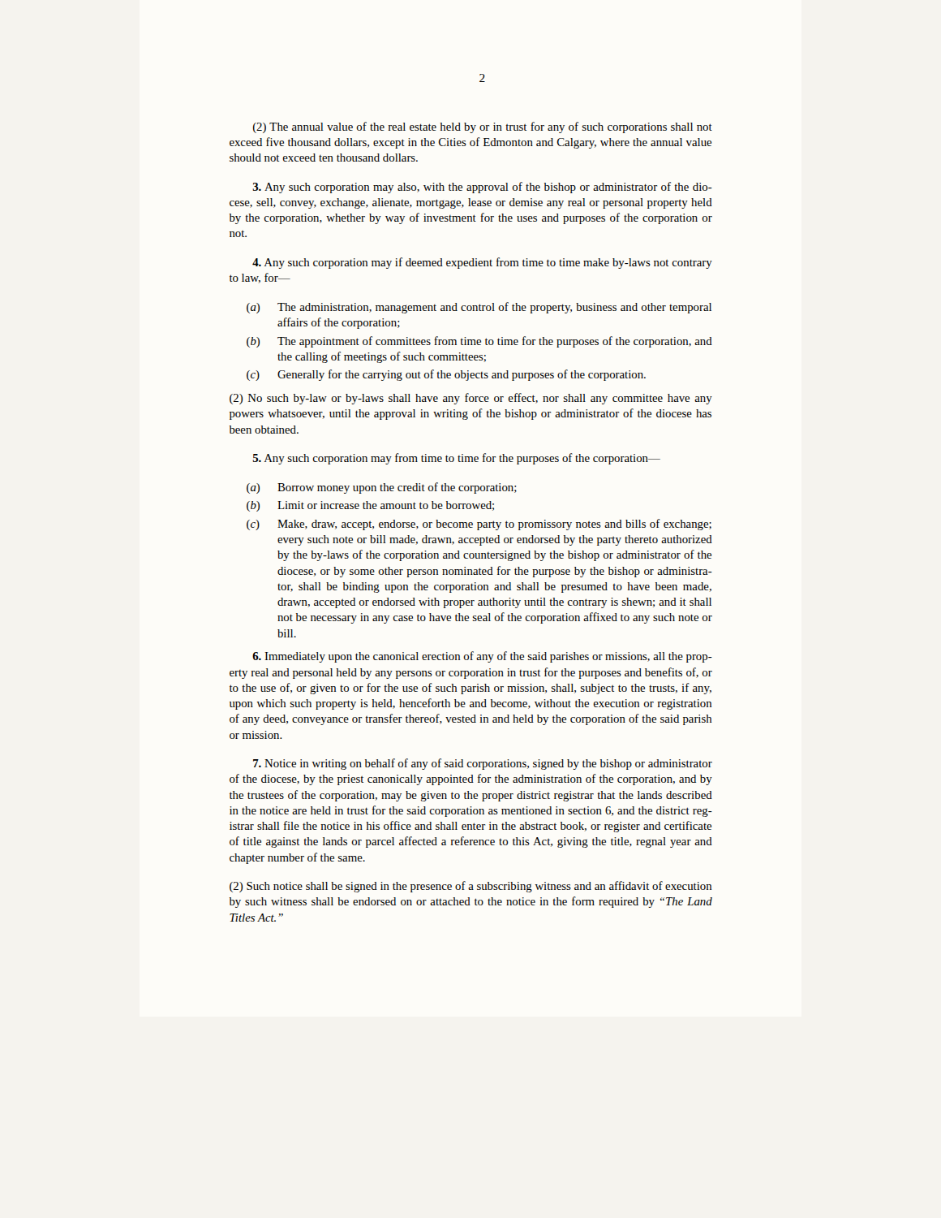2
(2) The annual value of the real estate held by or in trust for any of such corporations shall not exceed five thousand dollars, except in the Cities of Edmonton and Calgary, where the annual value should not exceed ten thousand dollars.
3. Any such corporation may also, with the approval of the bishop or administrator of the diocese, sell, convey, exchange, alienate, mortgage, lease or demise any real or personal property held by the corporation, whether by way of investment for the uses and purposes of the corporation or not.
4. Any such corporation may if deemed expedient from time to time make by-laws not contrary to law, for—
(a) The administration, management and control of the property, business and other temporal affairs of the corporation;
(b) The appointment of committees from time to time for the purposes of the corporation, and the calling of meetings of such committees;
(c) Generally for the carrying out of the objects and purposes of the corporation.
(2) No such by-law or by-laws shall have any force or effect, nor shall any committee have any powers whatsoever, until the approval in writing of the bishop or administrator of the diocese has been obtained.
5. Any such corporation may from time to time for the purposes of the corporation—
(a) Borrow money upon the credit of the corporation;
(b) Limit or increase the amount to be borrowed;
(c) Make, draw, accept, endorse, or become party to promissory notes and bills of exchange; every such note or bill made, drawn, accepted or endorsed by the party thereto authorized by the by-laws of the corporation and countersigned by the bishop or administrator of the diocese, or by some other person nominated for the purpose by the bishop or administrator, shall be binding upon the corporation and shall be presumed to have been made, drawn, accepted or endorsed with proper authority until the contrary is shewn; and it shall not be necessary in any case to have the seal of the corporation affixed to any such note or bill.
6. Immediately upon the canonical erection of any of the said parishes or missions, all the property real and personal held by any persons or corporation in trust for the purposes and benefits of, or to the use of, or given to or for the use of such parish or mission, shall, subject to the trusts, if any, upon which such property is held, henceforth be and become, without the execution or registration of any deed, conveyance or transfer thereof, vested in and held by the corporation of the said parish or mission.
7. Notice in writing on behalf of any of said corporations, signed by the bishop or administrator of the diocese, by the priest canonically appointed for the administration of the corporation, and by the trustees of the corporation, may be given to the proper district registrar that the lands described in the notice are held in trust for the said corporation as mentioned in section 6, and the district registrar shall file the notice in his office and shall enter in the abstract book, or register and certificate of title against the lands or parcel affected a reference to this Act, giving the title, regnal year and chapter number of the same.
(2) Such notice shall be signed in the presence of a subscribing witness and an affidavit of execution by such witness shall be endorsed on or attached to the notice in the form required by “The Land Titles Act.”